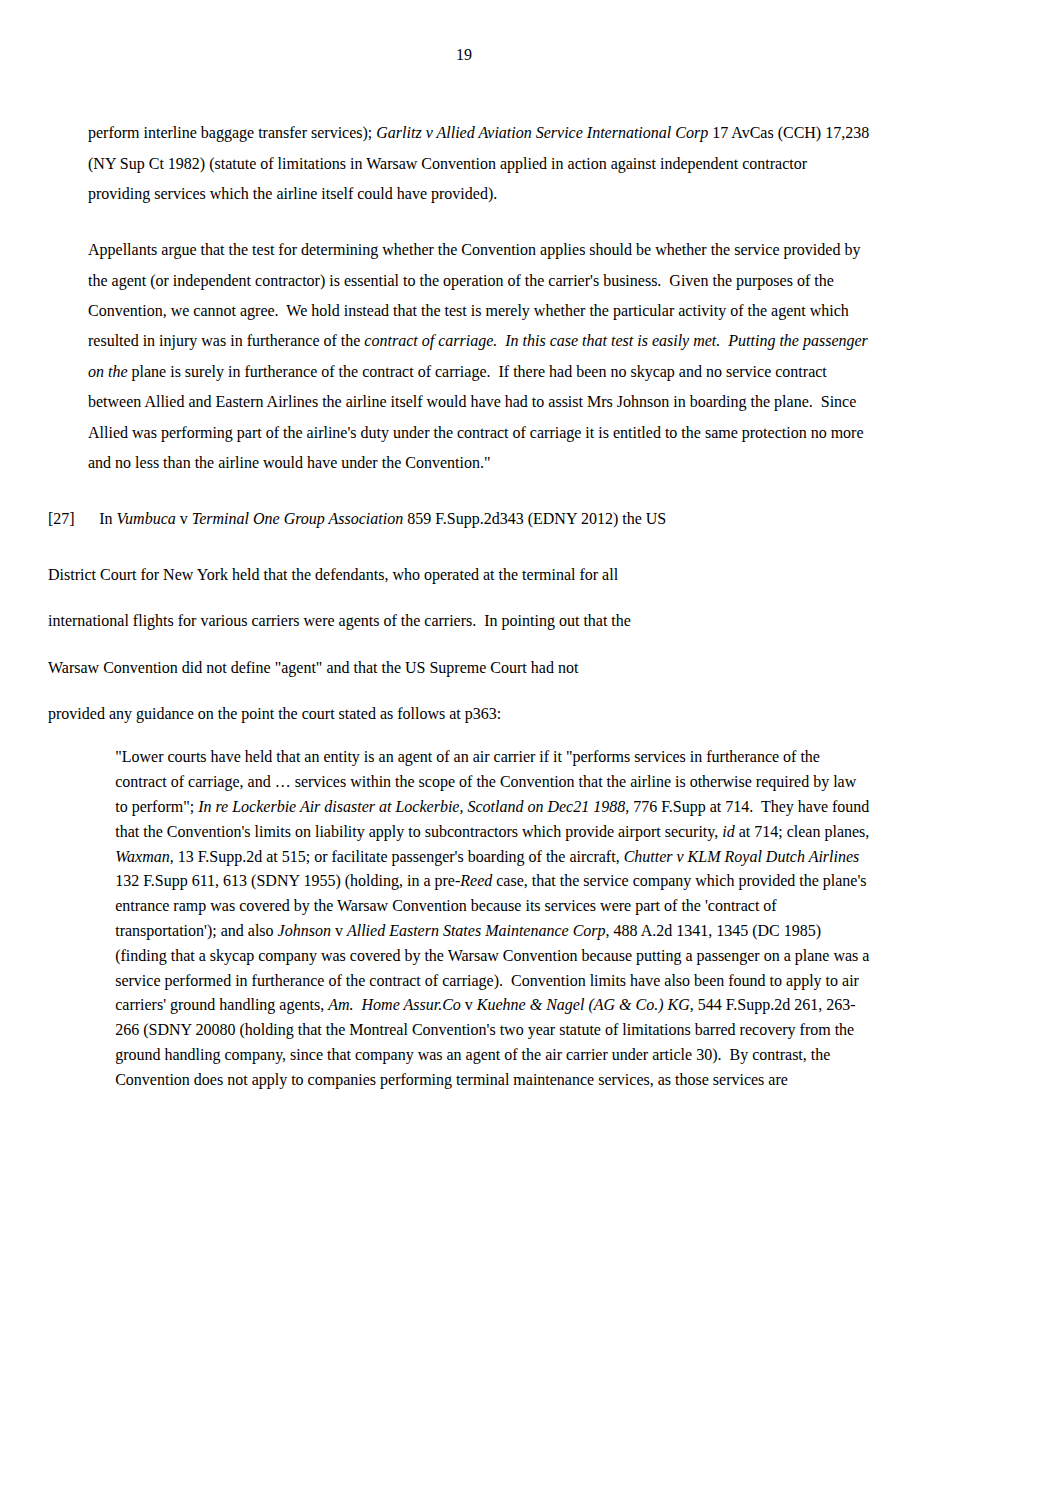19
perform interline baggage transfer services); Garlitz v Allied Aviation Service International Corp 17 AvCas (CCH) 17,238 (NY Sup Ct 1982) (statute of limitations in Warsaw Convention applied in action against independent contractor providing services which the airline itself could have provided).
Appellants argue that the test for determining whether the Convention applies should be whether the service provided by the agent (or independent contractor) is essential to the operation of the carrier's business. Given the purposes of the Convention, we cannot agree. We hold instead that the test is merely whether the particular activity of the agent which resulted in injury was in furtherance of the contract of carriage. In this case that test is easily met. Putting the passenger on the plane is surely in furtherance of the contract of carriage. If there had been no skycap and no service contract between Allied and Eastern Airlines the airline itself would have had to assist Mrs Johnson in boarding the plane. Since Allied was performing part of the airline's duty under the contract of carriage it is entitled to the same protection no more and no less than the airline would have under the Convention."
[27] In Vumbuca v Terminal One Group Association 859 F.Supp.2d343 (EDNY 2012) the US
District Court for New York held that the defendants, who operated at the terminal for all
international flights for various carriers were agents of the carriers. In pointing out that the
Warsaw Convention did not define "agent" and that the US Supreme Court had not
provided any guidance on the point the court stated as follows at p363:
"Lower courts have held that an entity is an agent of an air carrier if it "performs services in furtherance of the contract of carriage, and … services within the scope of the Convention that the airline is otherwise required by law to perform"; In re Lockerbie Air disaster at Lockerbie, Scotland on Dec21 1988, 776 F.Supp at 714. They have found that the Convention's limits on liability apply to subcontractors which provide airport security, id at 714; clean planes, Waxman, 13 F.Supp.2d at 515; or facilitate passenger's boarding of the aircraft, Chutter v KLM Royal Dutch Airlines 132 F.Supp 611, 613 (SDNY 1955) (holding, in a pre-Reed case, that the service company which provided the plane's entrance ramp was covered by the Warsaw Convention because its services were part of the 'contract of transportation'); and also Johnson v Allied Eastern States Maintenance Corp, 488 A.2d 1341, 1345 (DC 1985) (finding that a skycap company was covered by the Warsaw Convention because putting a passenger on a plane was a service performed in furtherance of the contract of carriage). Convention limits have also been found to apply to air carriers' ground handling agents, Am. Home Assur.Co v Kuehne & Nagel (AG & Co.) KG, 544 F.Supp.2d 261, 263-266 (SDNY 20080 (holding that the Montreal Convention's two year statute of limitations barred recovery from the ground handling company, since that company was an agent of the air carrier under article 30). By contrast, the Convention does not apply to companies performing terminal maintenance services, as those services are